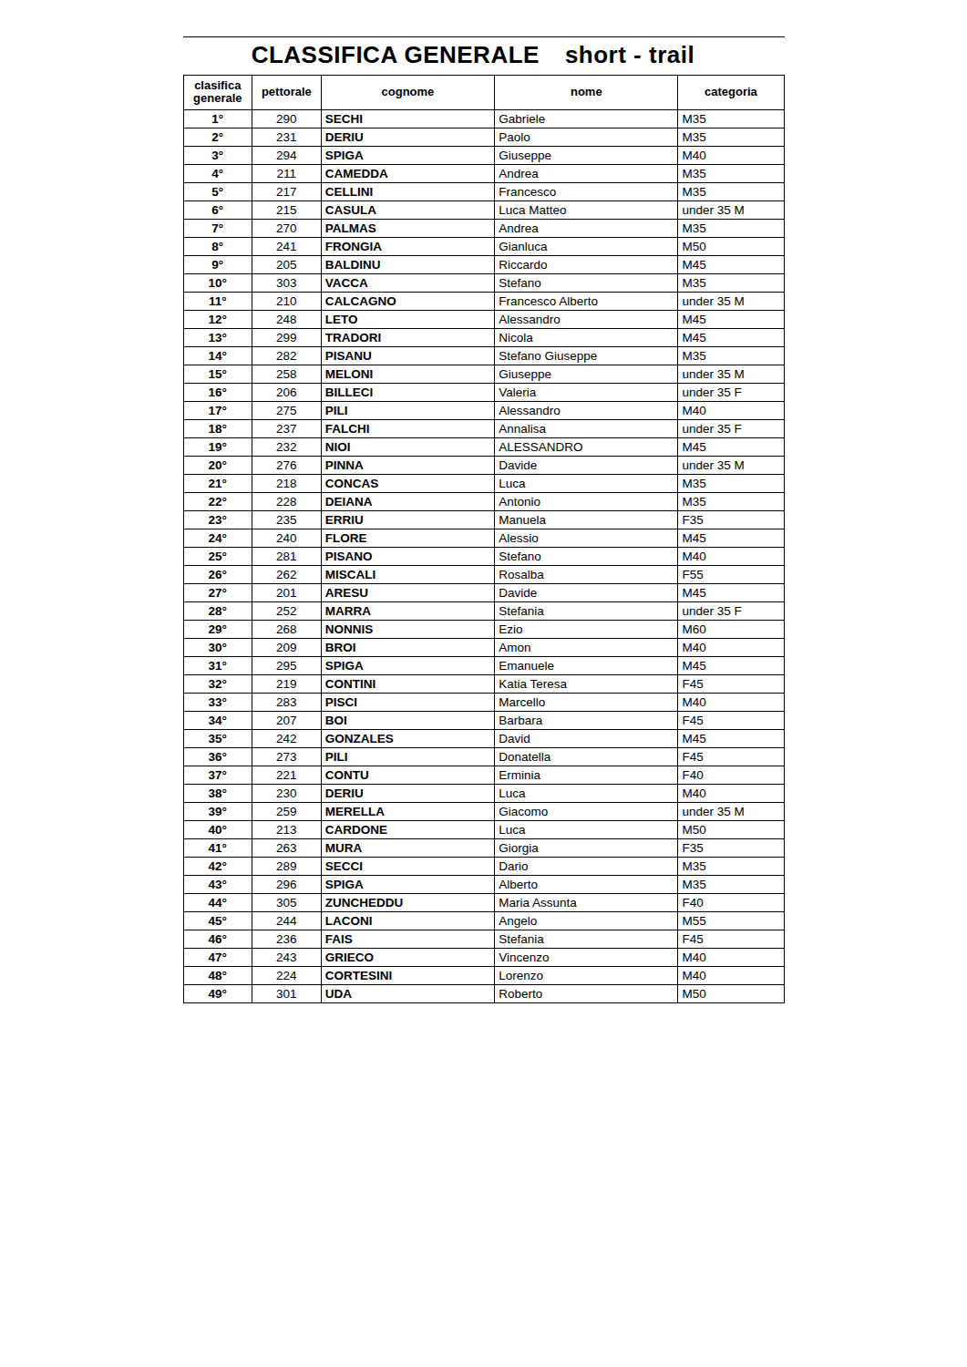CLASSIFICA GENERALE short - trail
| clasifica generale | pettorale | cognome | nome | categoria |
| --- | --- | --- | --- | --- |
| 1° | 290 | SECHI | Gabriele | M35 |
| 2° | 231 | DERIU | Paolo | M35 |
| 3° | 294 | SPIGA | Giuseppe | M40 |
| 4° | 211 | CAMEDDA | Andrea | M35 |
| 5° | 217 | CELLINI | Francesco | M35 |
| 6° | 215 | CASULA | Luca Matteo | under 35 M |
| 7° | 270 | PALMAS | Andrea | M35 |
| 8° | 241 | FRONGIA | Gianluca | M50 |
| 9° | 205 | BALDINU | Riccardo | M45 |
| 10° | 303 | VACCA | Stefano | M35 |
| 11° | 210 | CALCAGNO | Francesco Alberto | under 35 M |
| 12° | 248 | LETO | Alessandro | M45 |
| 13° | 299 | TRADORI | Nicola | M45 |
| 14° | 282 | PISANU | Stefano Giuseppe | M35 |
| 15° | 258 | MELONI | Giuseppe | under 35 M |
| 16° | 206 | BILLECI | Valeria | under 35 F |
| 17° | 275 | PILI | Alessandro | M40 |
| 18° | 237 | FALCHI | Annalisa | under 35 F |
| 19° | 232 | NIOI | ALESSANDRO | M45 |
| 20° | 276 | PINNA | Davide | under 35 M |
| 21° | 218 | CONCAS | Luca | M35 |
| 22° | 228 | DEIANA | Antonio | M35 |
| 23° | 235 | ERRIU | Manuela | F35 |
| 24° | 240 | FLORE | Alessio | M45 |
| 25° | 281 | PISANO | Stefano | M40 |
| 26° | 262 | MISCALI | Rosalba | F55 |
| 27° | 201 | ARESU | Davide | M45 |
| 28° | 252 | MARRA | Stefania | under 35 F |
| 29° | 268 | NONNIS | Ezio | M60 |
| 30° | 209 | BROI | Amon | M40 |
| 31° | 295 | SPIGA | Emanuele | M45 |
| 32° | 219 | CONTINI | Katia Teresa | F45 |
| 33° | 283 | PISCI | Marcello | M40 |
| 34° | 207 | BOI | Barbara | F45 |
| 35° | 242 | GONZALES | David | M45 |
| 36° | 273 | PILI | Donatella | F45 |
| 37° | 221 | CONTU | Erminia | F40 |
| 38° | 230 | DERIU | Luca | M40 |
| 39° | 259 | MERELLA | Giacomo | under 35 M |
| 40° | 213 | CARDONE | Luca | M50 |
| 41° | 263 | MURA | Giorgia | F35 |
| 42° | 289 | SECCI | Dario | M35 |
| 43° | 296 | SPIGA | Alberto | M35 |
| 44° | 305 | ZUNCHEDDU | Maria Assunta | F40 |
| 45° | 244 | LACONI | Angelo | M55 |
| 46° | 236 | FAIS | Stefania | F45 |
| 47° | 243 | GRIECO | Vincenzo | M40 |
| 48° | 224 | CORTESINI | Lorenzo | M40 |
| 49° | 301 | UDA | Roberto | M50 |